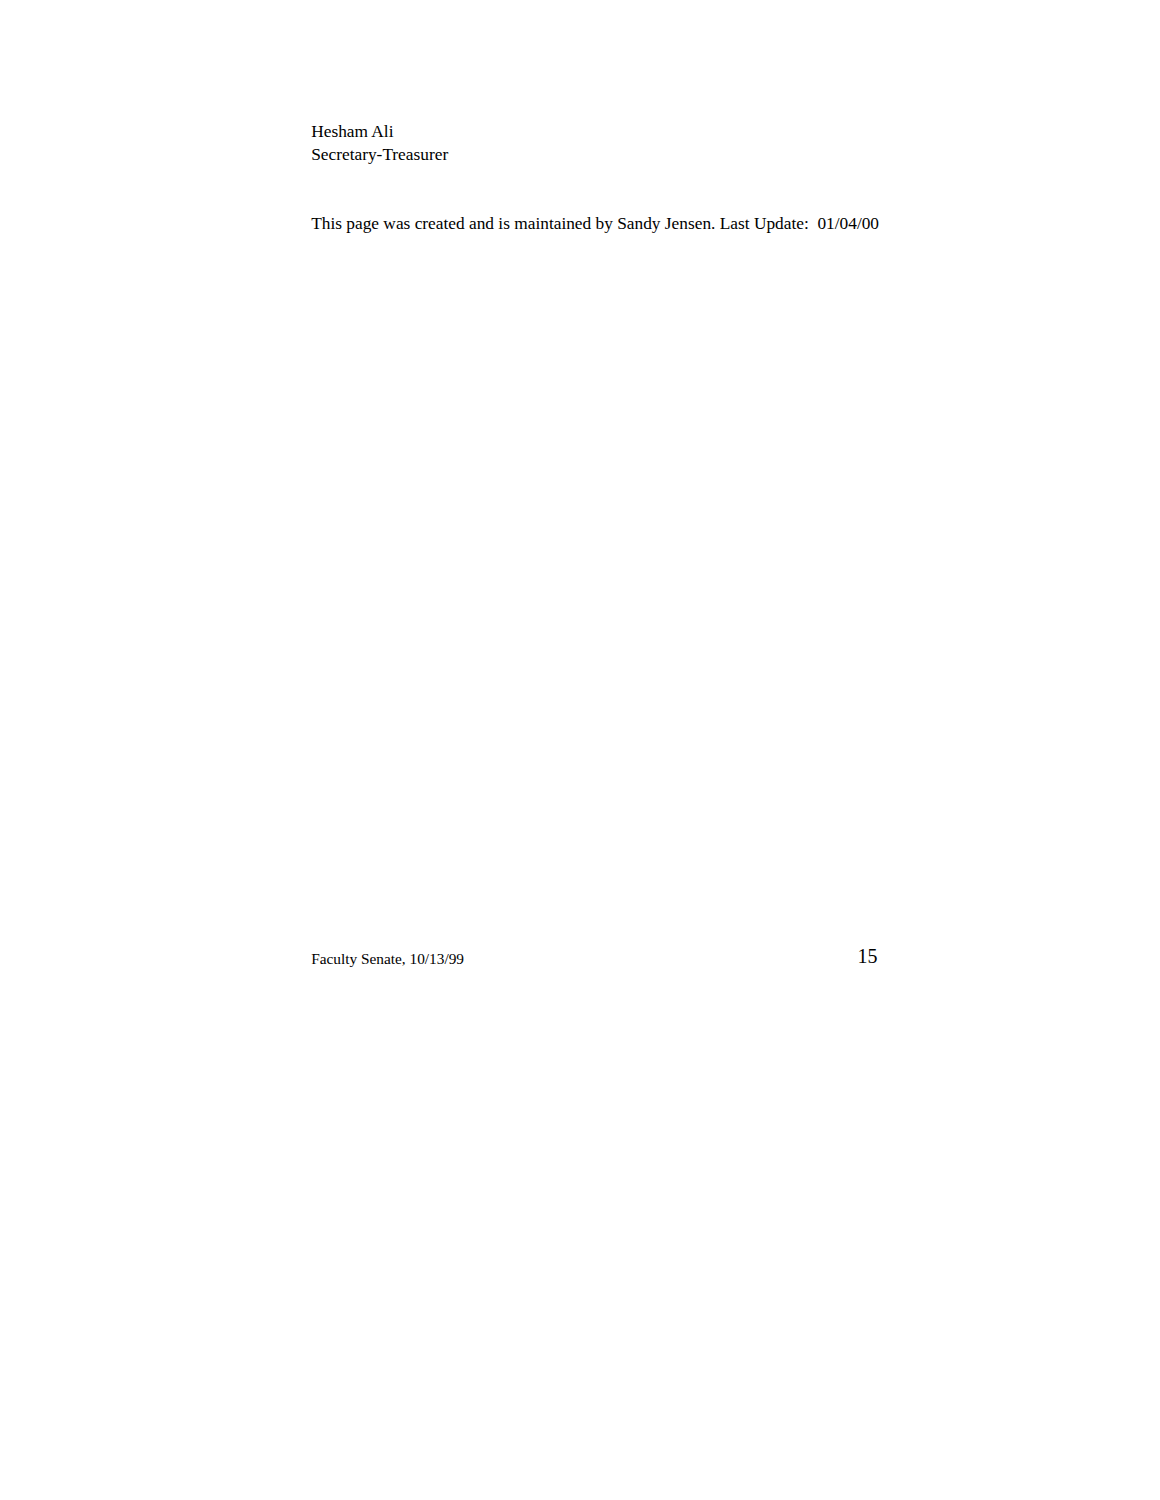Hesham Ali Secretary-Treasurer
This page was created and is maintained by Sandy Jensen. Last Update: 01/04/00
Faculty Senate, 10/13/99 15